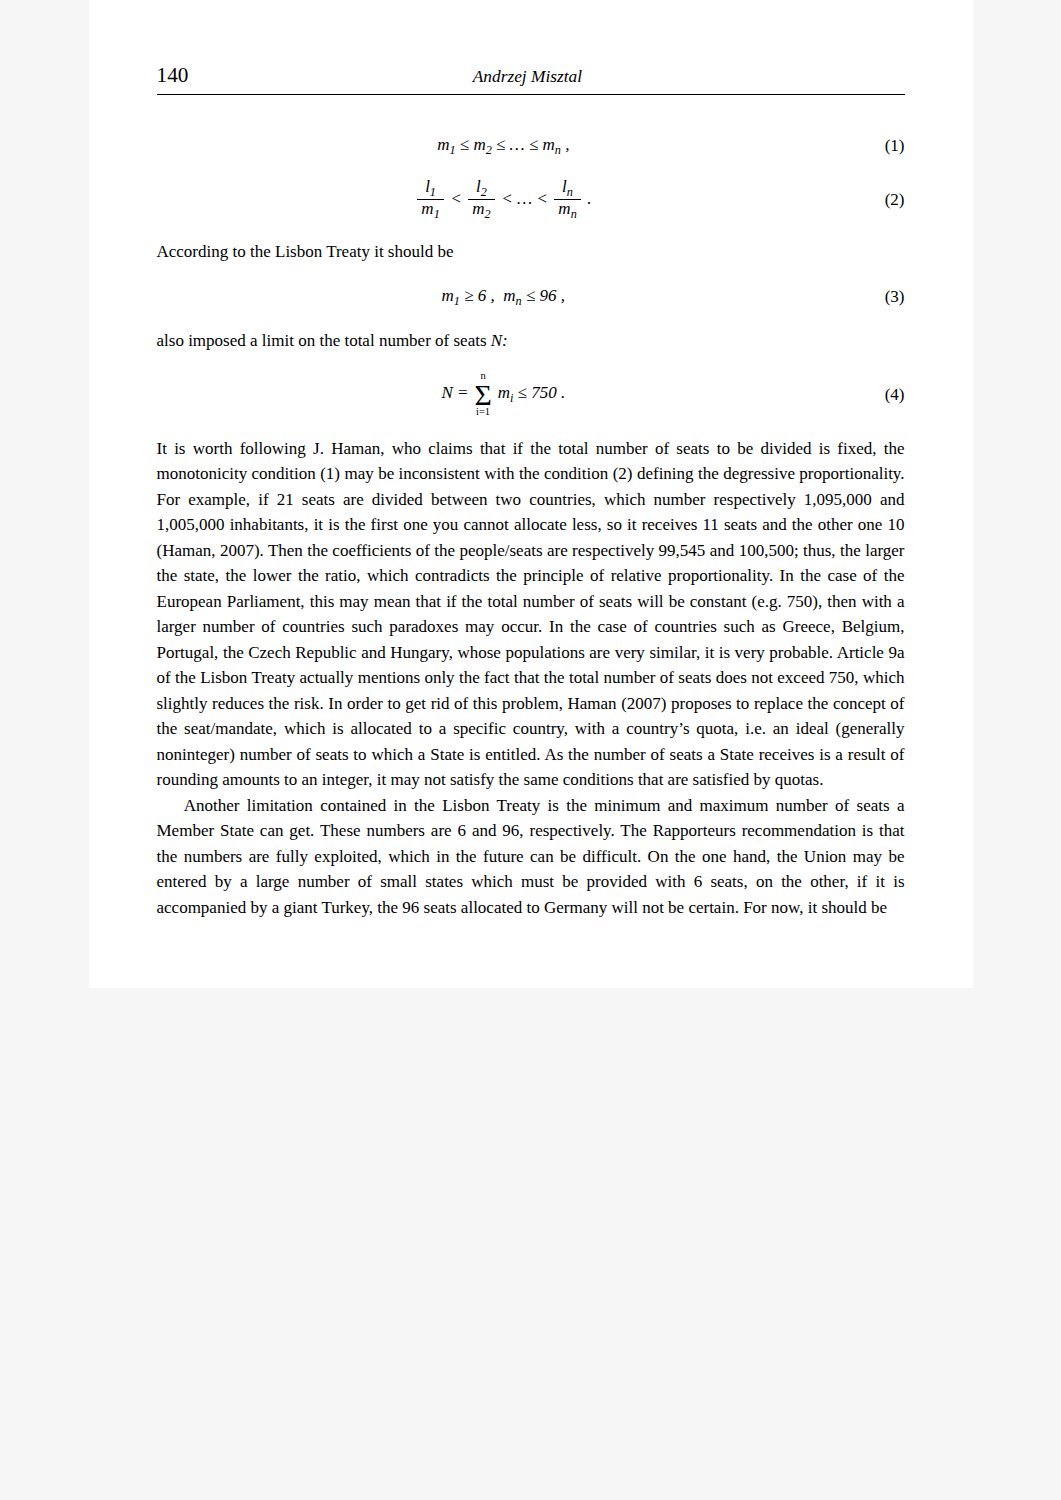140 Andrzej Misztal
m1 ≤ m2 ≤ … ≤ mn , (1)
l1 m1 < l2 m2 < … < ln mn . (2)
According to the Lisbon Treaty it should be
m1 ≥ 6 , mn ≤ 96 , (3)
also imposed a limit on the total number of seats N:
N = n Σ i=1 mi ≤ 750 . (4)
It is worth following J. Haman, who claims that if the total number of seats to be divided is fixed, the monotonicity condition (1) may be inconsistent with the condition (2) defining the degressive proportionality. For example, if 21 seats are divided between two countries, which number respectively 1,095,000 and 1,005,000 inhabitants, it is the first one you cannot allocate less, so it receives 11 seats and the other one 10 (Haman, 2007). Then the coefficients of the people/seats are respectively 99,545 and 100,500; thus, the larger the state, the lower the ratio, which contradicts the principle of relative proportionality. In the case of the European Parliament, this may mean that if the total number of seats will be constant (e.g. 750), then with a larger number of countries such paradoxes may occur. In the case of countries such as Greece, Belgium, Portugal, the Czech Republic and Hungary, whose populations are very similar, it is very probable. Article 9a of the Lisbon Treaty actually mentions only the fact that the total number of seats does not exceed 750, which slightly reduces the risk. In order to get rid of this problem, Haman (2007) proposes to replace the concept of the seat/mandate, which is allocated to a specific country, with a country’s quota, i.e. an ideal (generally noninteger) number of seats to which a State is entitled. As the number of seats a State receives is a result of rounding amounts to an integer, it may not satisfy the same conditions that are satisfied by quotas.
Another limitation contained in the Lisbon Treaty is the minimum and maximum number of seats a Member State can get. These numbers are 6 and 96, respectively. The Rapporteurs recommendation is that the numbers are fully exploited, which in the future can be difficult. On the one hand, the Union may be entered by a large number of small states which must be provided with 6 seats, on the other, if it is accompanied by a giant Turkey, the 96 seats allocated to Germany will not be certain. For now, it should be